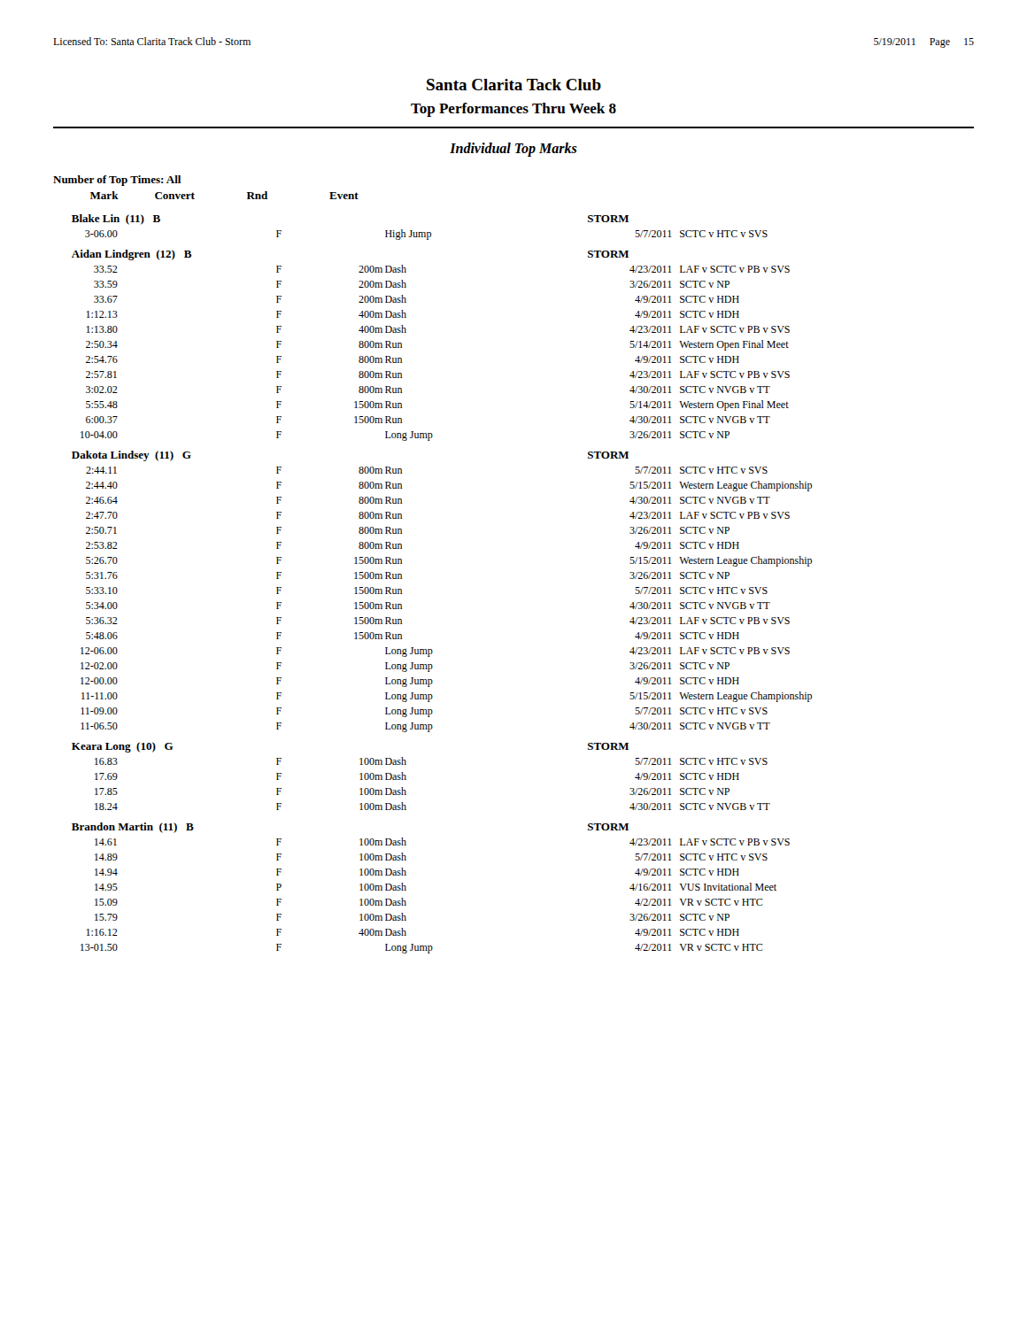Licensed To: Santa Clarita Track Club - Storm
5/19/2011 Page 15
Santa Clarita Tack Club
Top Performances Thru Week 8
Individual Top Marks
Number of Top Times: All
| Mark | Convert | Rnd | Event | |
| --- | --- | --- | --- | --- |
| Blake Lin (11) B | STORM |
| 3-06.00 | | F | | High Jump | 5/7/2011 | SCTC v HTC v SVS |
| Aidan Lindgren (12) B | STORM |
| 33.52 | | F | 200m | Dash | 4/23/2011 | LAF v SCTC v PB v SVS |
| 33.59 | | F | 200m | Dash | 3/26/2011 | SCTC v NP |
| 33.67 | | F | 200m | Dash | 4/9/2011 | SCTC v HDH |
| 1:12.13 | | F | 400m | Dash | 4/9/2011 | SCTC v HDH |
| 1:13.80 | | F | 400m | Dash | 4/23/2011 | LAF v SCTC v PB v SVS |
| 2:50.34 | | F | 800m | Run | 5/14/2011 | Western Open Final Meet |
| 2:54.76 | | F | 800m | Run | 4/9/2011 | SCTC v HDH |
| 2:57.81 | | F | 800m | Run | 4/23/2011 | LAF v SCTC v PB v SVS |
| 3:02.02 | | F | 800m | Run | 4/30/2011 | SCTC v NVGB v TT |
| 5:55.48 | | F | 1500m | Run | 5/14/2011 | Western Open Final Meet |
| 6:00.37 | | F | 1500m | Run | 4/30/2011 | SCTC v NVGB v TT |
| 10-04.00 | | F | | Long Jump | 3/26/2011 | SCTC v NP |
| Dakota Lindsey (11) G | STORM |
| 2:44.11 | | F | 800m | Run | 5/7/2011 | SCTC v HTC v SVS |
| 2:44.40 | | F | 800m | Run | 5/15/2011 | Western League Championship |
| 2:46.64 | | F | 800m | Run | 4/30/2011 | SCTC v NVGB v TT |
| 2:47.70 | | F | 800m | Run | 4/23/2011 | LAF v SCTC v PB v SVS |
| 2:50.71 | | F | 800m | Run | 3/26/2011 | SCTC v NP |
| 2:53.82 | | F | 800m | Run | 4/9/2011 | SCTC v HDH |
| 5:26.70 | | F | 1500m | Run | 5/15/2011 | Western League Championship |
| 5:31.76 | | F | 1500m | Run | 3/26/2011 | SCTC v NP |
| 5:33.10 | | F | 1500m | Run | 5/7/2011 | SCTC v HTC v SVS |
| 5:34.00 | | F | 1500m | Run | 4/30/2011 | SCTC v NVGB v TT |
| 5:36.32 | | F | 1500m | Run | 4/23/2011 | LAF v SCTC v PB v SVS |
| 5:48.06 | | F | 1500m | Run | 4/9/2011 | SCTC v HDH |
| 12-06.00 | | F | | Long Jump | 4/23/2011 | LAF v SCTC v PB v SVS |
| 12-02.00 | | F | | Long Jump | 3/26/2011 | SCTC v NP |
| 12-00.00 | | F | | Long Jump | 4/9/2011 | SCTC v HDH |
| 11-11.00 | | F | | Long Jump | 5/15/2011 | Western League Championship |
| 11-09.00 | | F | | Long Jump | 5/7/2011 | SCTC v HTC v SVS |
| 11-06.50 | | F | | Long Jump | 4/30/2011 | SCTC v NVGB v TT |
| Keara Long (10) G | STORM |
| 16.83 | | F | 100m | Dash | 5/7/2011 | SCTC v HTC v SVS |
| 17.69 | | F | 100m | Dash | 4/9/2011 | SCTC v HDH |
| 17.85 | | F | 100m | Dash | 3/26/2011 | SCTC v NP |
| 18.24 | | F | 100m | Dash | 4/30/2011 | SCTC v NVGB v TT |
| Brandon Martin (11) B | STORM |
| 14.61 | | F | 100m | Dash | 4/23/2011 | LAF v SCTC v PB v SVS |
| 14.89 | | F | 100m | Dash | 5/7/2011 | SCTC v HTC v SVS |
| 14.94 | | F | 100m | Dash | 4/9/2011 | SCTC v HDH |
| 14.95 | | P | 100m | Dash | 4/16/2011 | VUS Invitational Meet |
| 15.09 | | F | 100m | Dash | 4/2/2011 | VR v SCTC v HTC |
| 15.79 | | F | 100m | Dash | 3/26/2011 | SCTC v NP |
| 1:16.12 | | F | 400m | Dash | 4/9/2011 | SCTC v HDH |
| 13-01.50 | | F | | Long Jump | 4/2/2011 | VR v SCTC v HTC |